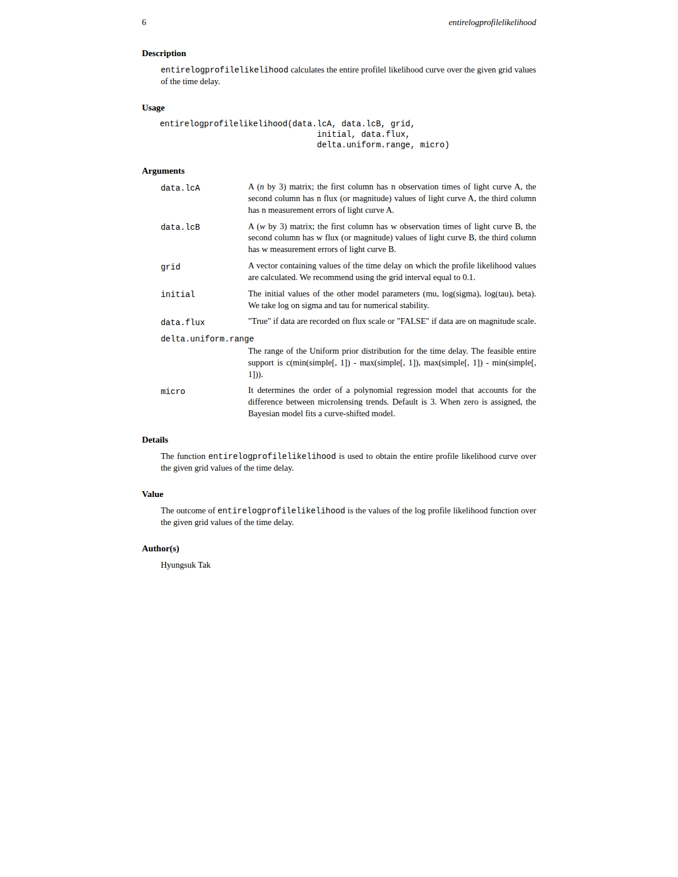6 entirelogprofilelikelihood
Description
entirelogprofilelikelihood calculates the entire profilel likelihood curve over the given grid values of the time delay.
Usage
entirelogprofilelikelihood(data.lcA, data.lcB, grid,
                                initial, data.flux,
                                delta.uniform.range, micro)
Arguments
data.lcA
A (n by 3) matrix; the first column has n observation times of light curve A, the second column has n flux (or magnitude) values of light curve A, the third column has n measurement errors of light curve A.
data.lcB
A (w by 3) matrix; the first column has w observation times of light curve B, the second column has w flux (or magnitude) values of light curve B, the third column has w measurement errors of light curve B.
grid
A vector containing values of the time delay on which the profile likelihood values are calculated. We recommend using the grid interval equal to 0.1.
initial
The initial values of the other model parameters (mu, log(sigma), log(tau), beta). We take log on sigma and tau for numerical stability.
data.flux
"True" if data are recorded on flux scale or "FALSE" if data are on magnitude scale.
delta.uniform.range
The range of the Uniform prior distribution for the time delay. The feasible entire support is c(min(simple[, 1]) - max(simple[, 1]), max(simple[, 1]) - min(simple[, 1])).
micro
It determines the order of a polynomial regression model that accounts for the difference between microlensing trends. Default is 3. When zero is assigned, the Bayesian model fits a curve-shifted model.
Details
The function entirelogprofilelikelihood is used to obtain the entire profile likelihood curve over the given grid values of the time delay.
Value
The outcome of entirelogprofilelikelihood is the values of the log profile likelihood function over the given grid values of the time delay.
Author(s)
Hyungsuk Tak